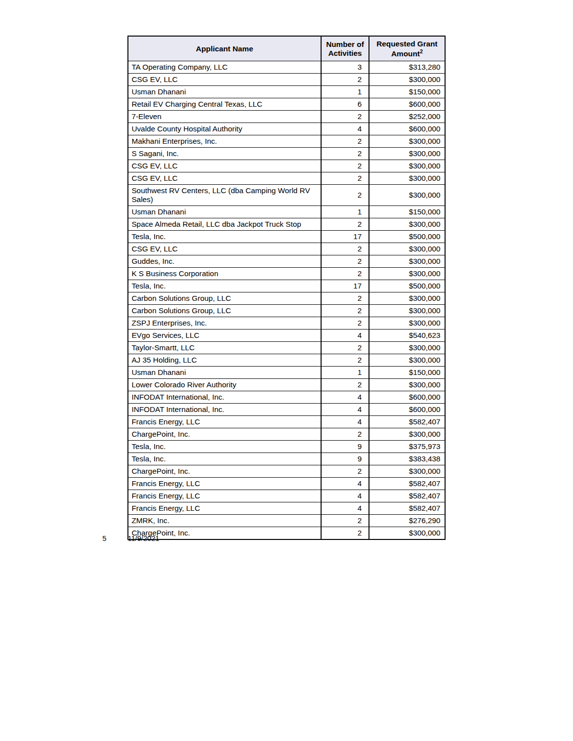| Applicant Name | Number of Activities | Requested Grant Amount 2 |
| --- | --- | --- |
| TA Operating Company, LLC | 3 | $313,280 |
| CSG EV, LLC | 2 | $300,000 |
| Usman Dhanani | 1 | $150,000 |
| Retail EV Charging Central Texas, LLC | 6 | $600,000 |
| 7-Eleven | 2 | $252,000 |
| Uvalde County Hospital Authority | 4 | $600,000 |
| Makhani Enterprises, Inc. | 2 | $300,000 |
| S Sagani, Inc. | 2 | $300,000 |
| CSG EV, LLC | 2 | $300,000 |
| CSG EV, LLC | 2 | $300,000 |
| Southwest RV Centers, LLC (dba Camping World RV Sales) | 2 | $300,000 |
| Usman Dhanani | 1 | $150,000 |
| Space Almeda Retail, LLC dba Jackpot Truck Stop | 2 | $300,000 |
| Tesla, Inc. | 17 | $500,000 |
| CSG EV, LLC | 2 | $300,000 |
| Guddes, Inc. | 2 | $300,000 |
| K S Business Corporation | 2 | $300,000 |
| Tesla, Inc. | 17 | $500,000 |
| Carbon Solutions Group, LLC | 2 | $300,000 |
| Carbon Solutions Group, LLC | 2 | $300,000 |
| ZSPJ Enterprises, Inc. | 2 | $300,000 |
| EVgo Services, LLC | 4 | $540,623 |
| Taylor-Smartt, LLC | 2 | $300,000 |
| AJ 35 Holding, LLC | 2 | $300,000 |
| Usman Dhanani | 1 | $150,000 |
| Lower Colorado River Authority | 2 | $300,000 |
| INFODAT International, Inc. | 4 | $600,000 |
| INFODAT International, Inc. | 4 | $600,000 |
| Francis Energy, LLC | 4 | $582,407 |
| ChargePoint, Inc. | 2 | $300,000 |
| Tesla, Inc. | 9 | $375,973 |
| Tesla, Inc. | 9 | $383,438 |
| ChargePoint, Inc. | 2 | $300,000 |
| Francis Energy, LLC | 4 | $582,407 |
| Francis Energy, LLC | 4 | $582,407 |
| Francis Energy, LLC | 4 | $582,407 |
| ZMRK, Inc. | 2 | $276,290 |
| ChargePoint, Inc. | 2 | $300,000 |
11/9/2021 5